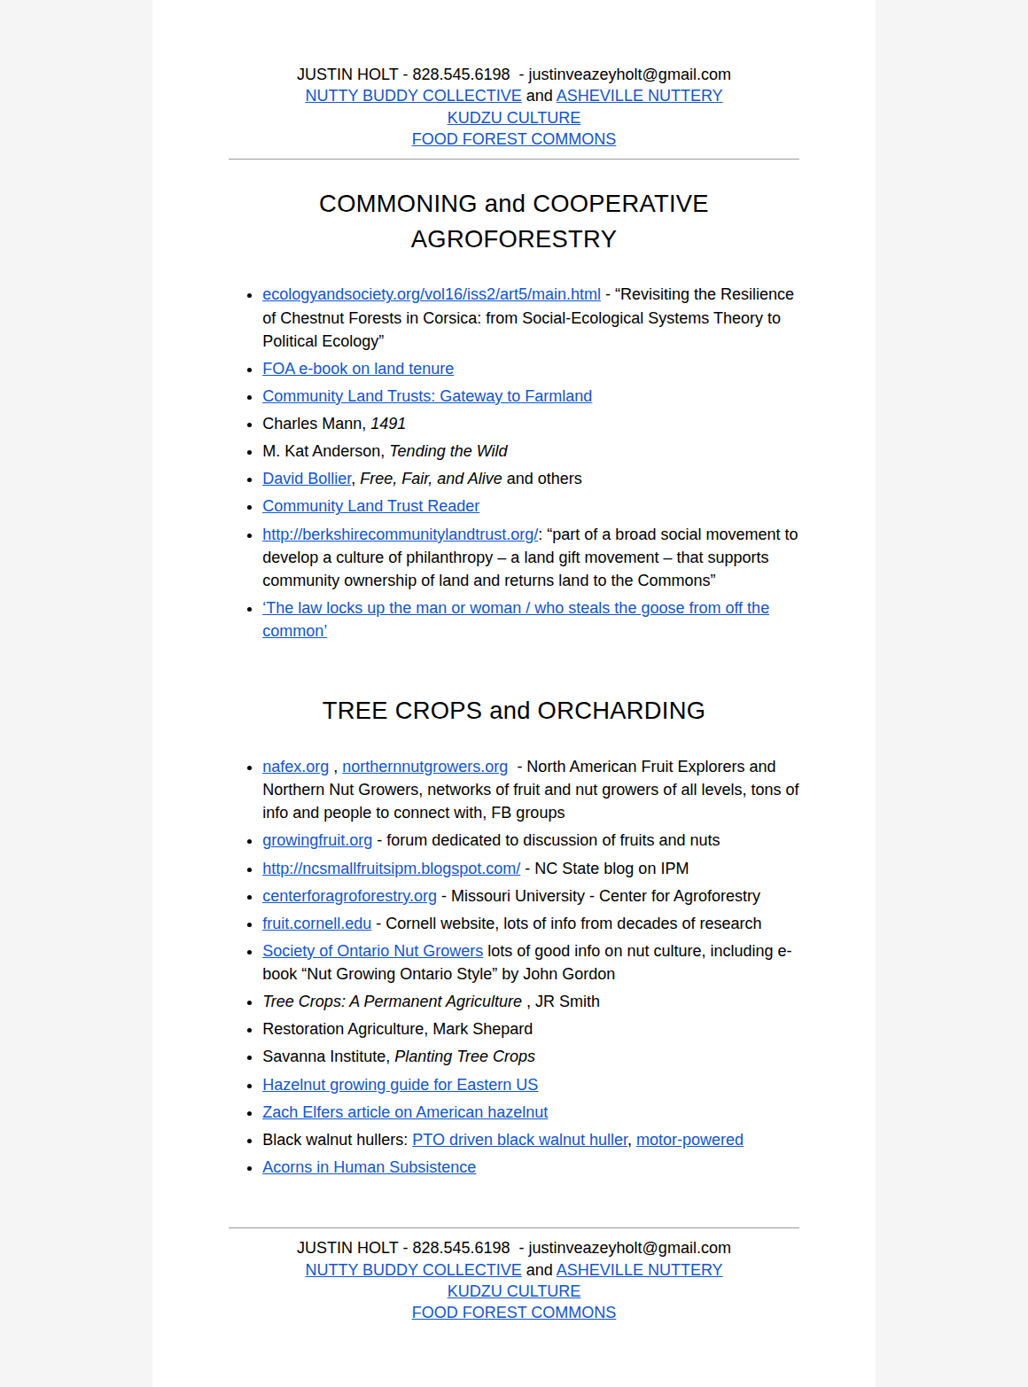JUSTIN HOLT - 828.545.6198 - justinveazeyholt@gmail.com
NUTTY BUDDY COLLECTIVE and ASHEVILLE NUTTERY
KUDZU CULTURE
FOOD FOREST COMMONS
COMMONING and COOPERATIVE AGROFORESTRY
ecologyandsociety.org/vol16/iss2/art5/main.html - “Revisiting the Resilience of Chestnut Forests in Corsica: from Social-Ecological Systems Theory to Political Ecology”
FOA e-book on land tenure
Community Land Trusts: Gateway to Farmland
Charles Mann, 1491
M. Kat Anderson, Tending the Wild
David Bollier, Free, Fair, and Alive and others
Community Land Trust Reader
http://berkshirecommunitylandtrust.org/: “part of a broad social movement to develop a culture of philanthropy – a land gift movement – that supports community ownership of land and returns land to the Commons”
‘The law locks up the man or woman / who steals the goose from off the common’
TREE CROPS and ORCHARDING
nafex.org , northernnutgrowers.org - North American Fruit Explorers and Northern Nut Growers, networks of fruit and nut growers of all levels, tons of info and people to connect with, FB groups
growingfruit.org - forum dedicated to discussion of fruits and nuts
http://ncsmallfruitsipm.blogspot.com/ - NC State blog on IPM
centerforagroforestry.org - Missouri University - Center for Agroforestry
fruit.cornell.edu - Cornell website, lots of info from decades of research
Society of Ontario Nut Growers lots of good info on nut culture, including e-book “Nut Growing Ontario Style” by John Gordon
Tree Crops: A Permanent Agriculture , JR Smith
Restoration Agriculture, Mark Shepard
Savanna Institute, Planting Tree Crops
Hazelnut growing guide for Eastern US
Zach Elfers article on American hazelnut
Black walnut hullers: PTO driven black walnut huller, motor-powered
Acorns in Human Subsistence
JUSTIN HOLT - 828.545.6198 - justinveazeyholt@gmail.com
NUTTY BUDDY COLLECTIVE and ASHEVILLE NUTTERY
KUDZU CULTURE
FOOD FOREST COMMONS